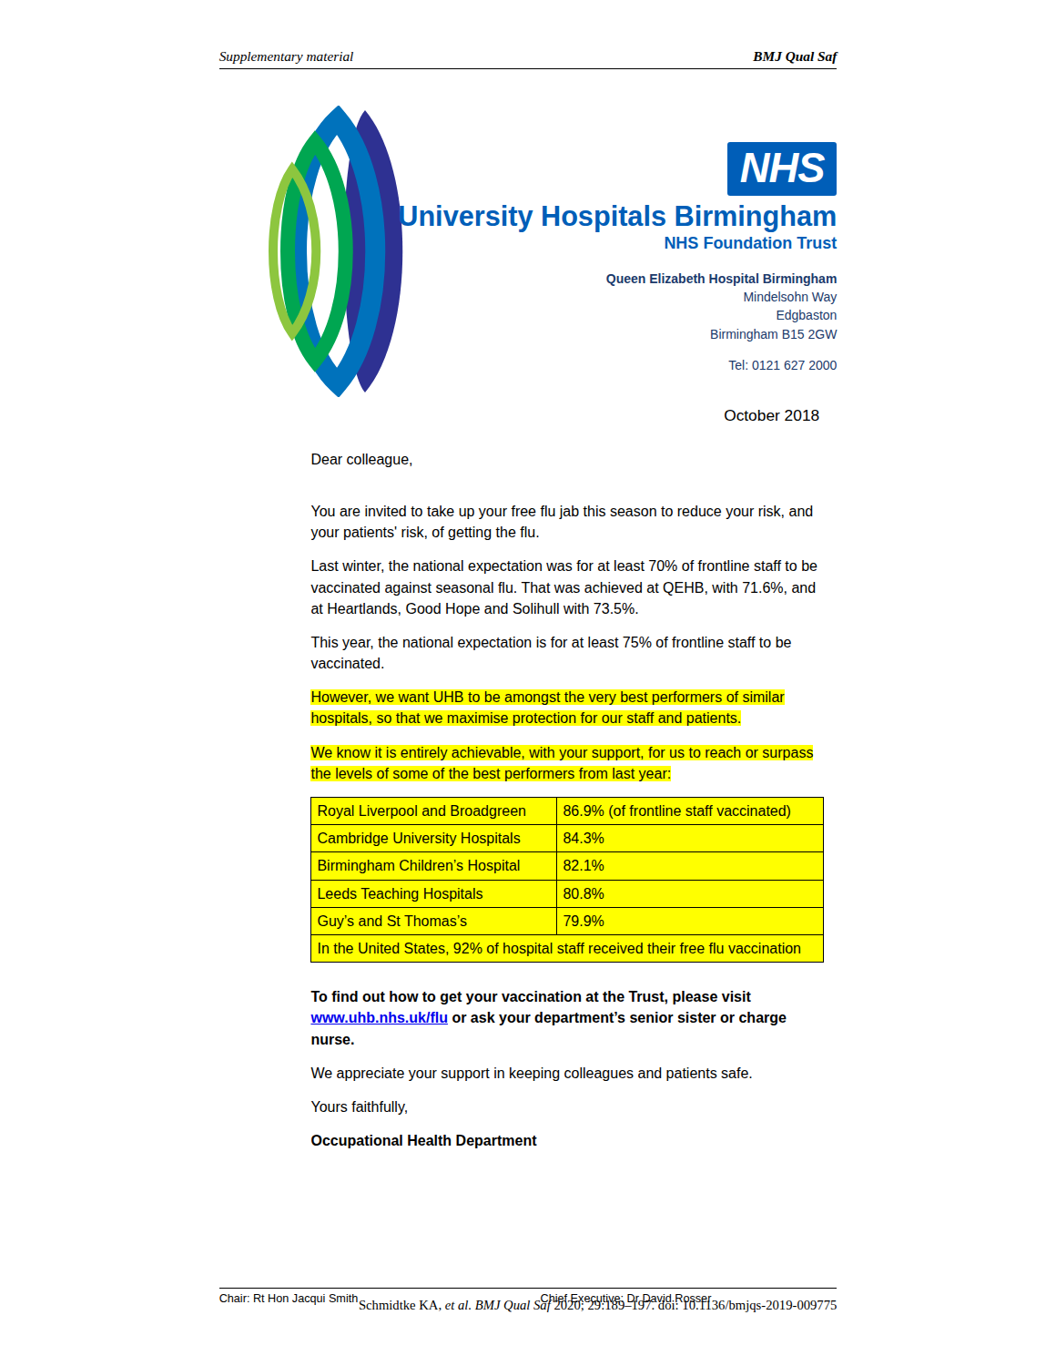Supplementary material BMJ Qual Saf
NHS
University Hospitals Birmingham
NHS Foundation Trust
Queen Elizabeth Hospital Birmingham
Mindelsohn Way
Edgbaston
Birmingham B15 2GW
Tel: 0121 627 2000
October 2018
Dear colleague,
You are invited to take up your free flu jab this season to reduce your risk, and your patients' risk, of getting the flu.
Last winter, the national expectation was for at least 70% of frontline staff to be vaccinated against seasonal flu. That was achieved at QEHB, with 71.6%, and at Heartlands, Good Hope and Solihull with 73.5%.
This year, the national expectation is for at least 75% of frontline staff to be vaccinated.
However, we want UHB to be amongst the very best performers of similar hospitals, so that we maximise protection for our staff and patients.
We know it is entirely achievable, with your support, for us to reach or surpass the levels of some of the best performers from last year:
| Royal Liverpool and Broadgreen | 86.9% (of frontline staff vaccinated) |
| Cambridge University Hospitals | 84.3% |
| Birmingham Children’s Hospital | 82.1% |
| Leeds Teaching Hospitals | 80.8% |
| Guy’s and St Thomas’s | 79.9% |
| In the United States, 92% of hospital staff received their free flu vaccination |
To find out how to get your vaccination at the Trust, please visit www.uhb.nhs.uk/flu or ask your department’s senior sister or charge nurse.
We appreciate your support in keeping colleagues and patients safe.
Yours faithfully,
Occupational Health Department
Chair: Rt Hon Jacqui Smith Chief Executive: Dr David Rosser Schmidtke KA, et al. BMJ Qual Saf 2020; 29:189–197. doi: 10.1136/bmjqs-2019-009775